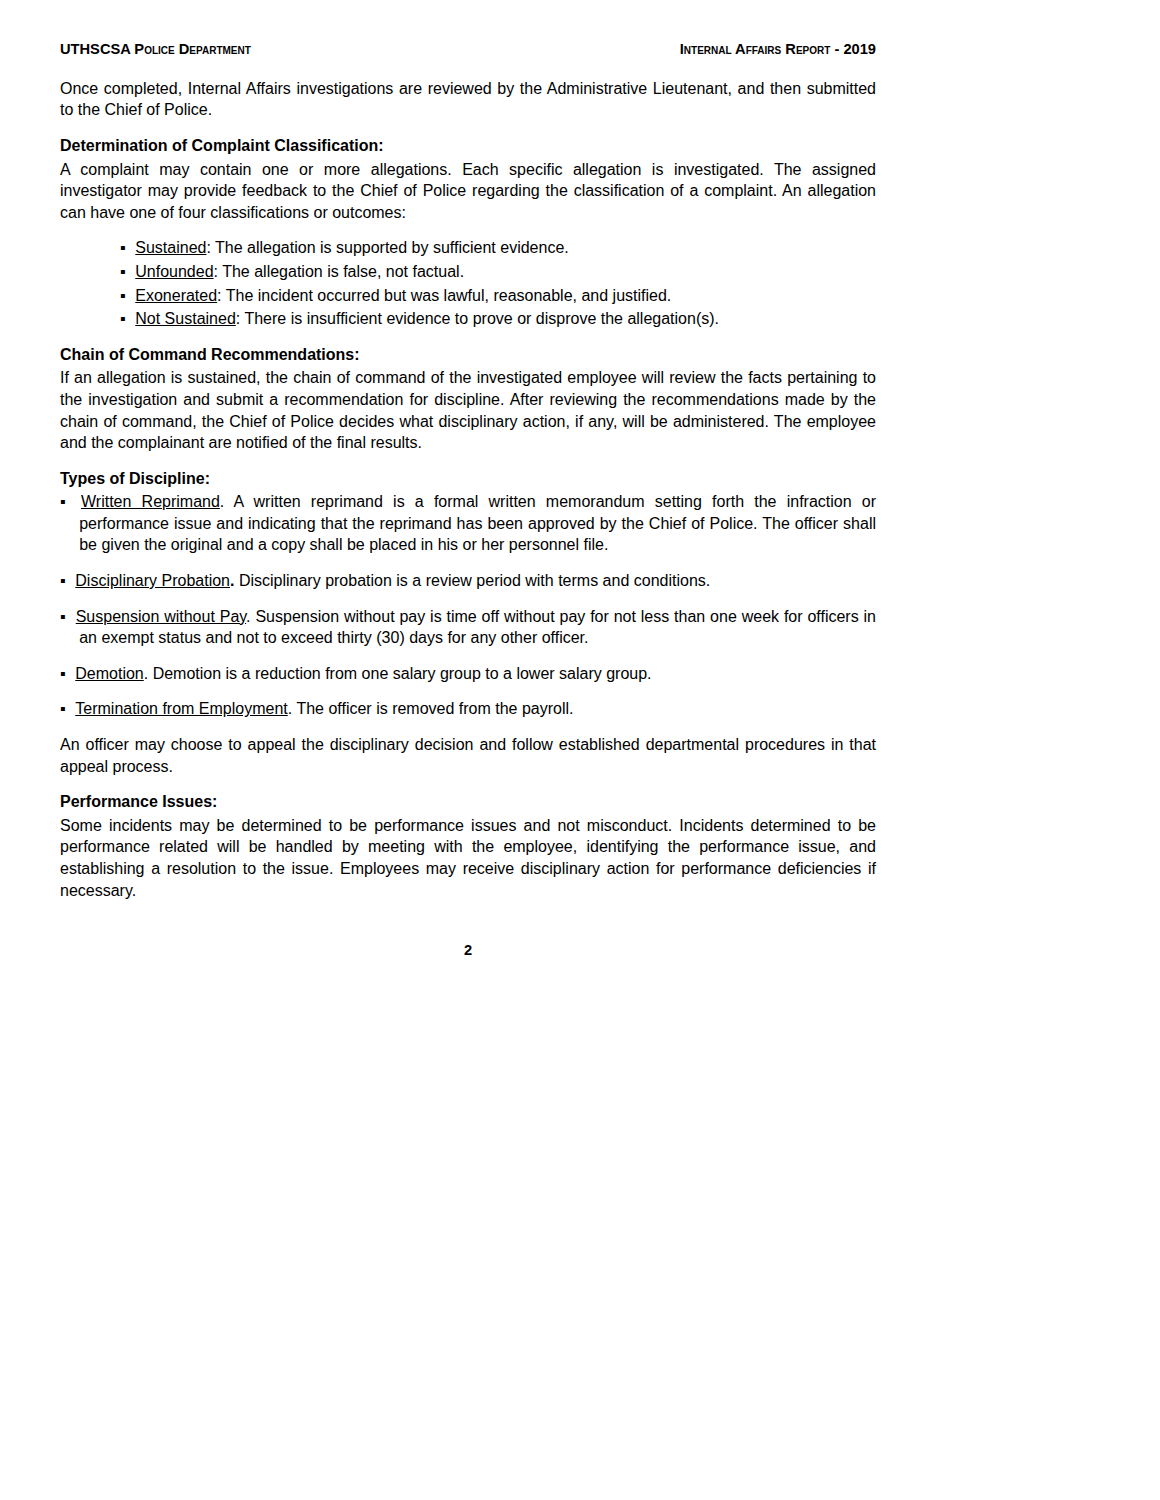UTHSCSA Police Department Internal Affairs Report - 2019
Once completed, Internal Affairs investigations are reviewed by the Administrative Lieutenant, and then submitted to the Chief of Police.
Determination of Complaint Classification:
A complaint may contain one or more allegations. Each specific allegation is investigated. The assigned investigator may provide feedback to the Chief of Police regarding the classification of a complaint. An allegation can have one of four classifications or outcomes:
Sustained: The allegation is supported by sufficient evidence.
Unfounded: The allegation is false, not factual.
Exonerated: The incident occurred but was lawful, reasonable, and justified.
Not Sustained: There is insufficient evidence to prove or disprove the allegation(s).
Chain of Command Recommendations:
If an allegation is sustained, the chain of command of the investigated employee will review the facts pertaining to the investigation and submit a recommendation for discipline. After reviewing the recommendations made by the chain of command, the Chief of Police decides what disciplinary action, if any, will be administered. The employee and the complainant are notified of the final results.
Types of Discipline:
Written Reprimand. A written reprimand is a formal written memorandum setting forth the infraction or performance issue and indicating that the reprimand has been approved by the Chief of Police. The officer shall be given the original and a copy shall be placed in his or her personnel file.
Disciplinary Probation. Disciplinary probation is a review period with terms and conditions.
Suspension without Pay. Suspension without pay is time off without pay for not less than one week for officers in an exempt status and not to exceed thirty (30) days for any other officer.
Demotion. Demotion is a reduction from one salary group to a lower salary group.
Termination from Employment. The officer is removed from the payroll.
An officer may choose to appeal the disciplinary decision and follow established departmental procedures in that appeal process.
Performance Issues:
Some incidents may be determined to be performance issues and not misconduct. Incidents determined to be performance related will be handled by meeting with the employee, identifying the performance issue, and establishing a resolution to the issue. Employees may receive disciplinary action for performance deficiencies if necessary.
2